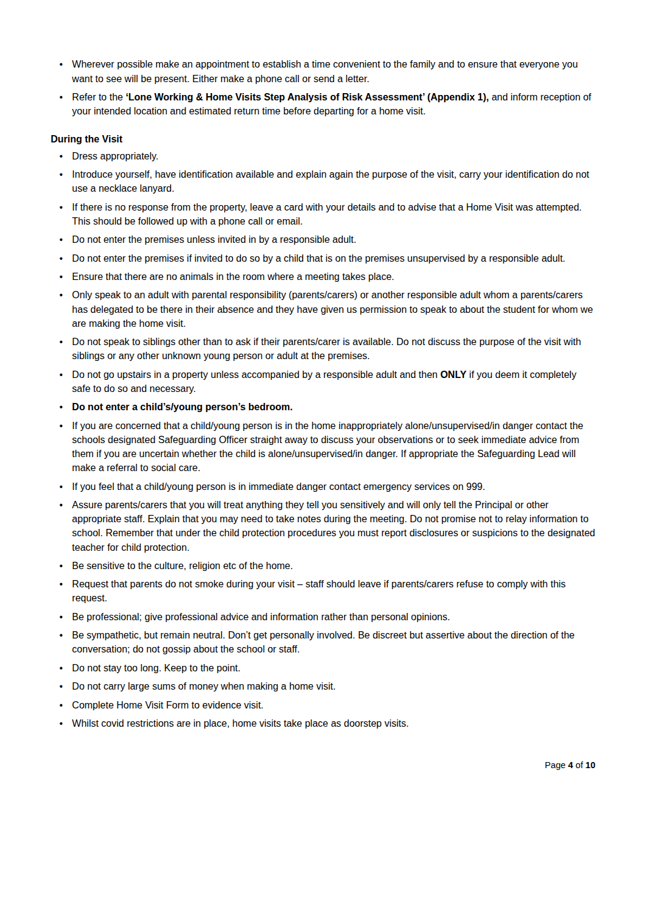Wherever possible make an appointment to establish a time convenient to the family and to ensure that everyone you want to see will be present. Either make a phone call or send a letter.
Refer to the ‘Lone Working & Home Visits Step Analysis of Risk Assessment’ (Appendix 1), and inform reception of your intended location and estimated return time before departing for a home visit.
During the Visit
Dress appropriately.
Introduce yourself, have identification available and explain again the purpose of the visit, carry your identification do not use a necklace lanyard.
If there is no response from the property, leave a card with your details and to advise that a Home Visit was attempted. This should be followed up with a phone call or email.
Do not enter the premises unless invited in by a responsible adult.
Do not enter the premises if invited to do so by a child that is on the premises unsupervised by a responsible adult.
Ensure that there are no animals in the room where a meeting takes place.
Only speak to an adult with parental responsibility (parents/carers) or another responsible adult whom a parents/carers has delegated to be there in their absence and they have given us permission to speak to about the student for whom we are making the home visit.
Do not speak to siblings other than to ask if their parents/carer is available. Do not discuss the purpose of the visit with siblings or any other unknown young person or adult at the premises.
Do not go upstairs in a property unless accompanied by a responsible adult and then ONLY if you deem it completely safe to do so and necessary.
Do not enter a child’s/young person’s bedroom.
If you are concerned that a child/young person is in the home inappropriately alone/unsupervised/in danger contact the schools designated Safeguarding Officer straight away to discuss your observations or to seek immediate advice from them if you are uncertain whether the child is alone/unsupervised/in danger. If appropriate the Safeguarding Lead will make a referral to social care.
If you feel that a child/young person is in immediate danger contact emergency services on 999.
Assure parents/carers that you will treat anything they tell you sensitively and will only tell the Principal or other appropriate staff. Explain that you may need to take notes during the meeting. Do not promise not to relay information to school. Remember that under the child protection procedures you must report disclosures or suspicions to the designated teacher for child protection.
Be sensitive to the culture, religion etc of the home.
Request that parents do not smoke during your visit – staff should leave if parents/carers refuse to comply with this request.
Be professional; give professional advice and information rather than personal opinions.
Be sympathetic, but remain neutral. Don’t get personally involved. Be discreet but assertive about the direction of the conversation; do not gossip about the school or staff.
Do not stay too long. Keep to the point.
Do not carry large sums of money when making a home visit.
Complete Home Visit Form to evidence visit.
Whilst covid restrictions are in place, home visits take place as doorstep visits.
Page 4 of 10